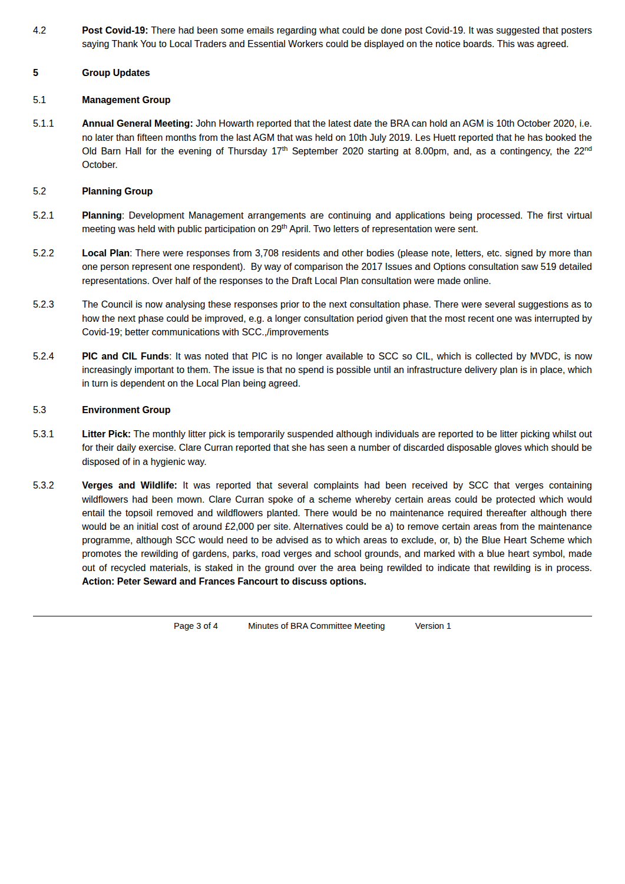4.2
Post Covid-19: There had been some emails regarding what could be done post Covid-19. It was suggested that posters saying Thank You to Local Traders and Essential Workers could be displayed on the notice boards. This was agreed.
5
Group Updates
5.1
Management Group
5.1.1
Annual General Meeting: John Howarth reported that the latest date the BRA can hold an AGM is 10th October 2020, i.e. no later than fifteen months from the last AGM that was held on 10th July 2019. Les Huett reported that he has booked the Old Barn Hall for the evening of Thursday 17th September 2020 starting at 8.00pm, and, as a contingency, the 22nd October.
5.2
Planning Group
5.2.1
Planning: Development Management arrangements are continuing and applications being processed. The first virtual meeting was held with public participation on 29th April. Two letters of representation were sent.
5.2.2
Local Plan: There were responses from 3,708 residents and other bodies (please note, letters, etc. signed by more than one person represent one respondent). By way of comparison the 2017 Issues and Options consultation saw 519 detailed representations. Over half of the responses to the Draft Local Plan consultation were made online.
5.2.3
The Council is now analysing these responses prior to the next consultation phase. There were several suggestions as to how the next phase could be improved, e.g. a longer consultation period given that the most recent one was interrupted by Covid-19; better communications with SCC.,/improvements
5.2.4
PIC and CIL Funds: It was noted that PIC is no longer available to SCC so CIL, which is collected by MVDC, is now increasingly important to them. The issue is that no spend is possible until an infrastructure delivery plan is in place, which in turn is dependent on the Local Plan being agreed.
5.3
Environment Group
5.3.1
Litter Pick: The monthly litter pick is temporarily suspended although individuals are reported to be litter picking whilst out for their daily exercise. Clare Curran reported that she has seen a number of discarded disposable gloves which should be disposed of in a hygienic way.
5.3.2
Verges and Wildlife: It was reported that several complaints had been received by SCC that verges containing wildflowers had been mown. Clare Curran spoke of a scheme whereby certain areas could be protected which would entail the topsoil removed and wildflowers planted. There would be no maintenance required thereafter although there would be an initial cost of around £2,000 per site. Alternatives could be a) to remove certain areas from the maintenance programme, although SCC would need to be advised as to which areas to exclude, or, b) the Blue Heart Scheme which promotes the rewilding of gardens, parks, road verges and school grounds, and marked with a blue heart symbol, made out of recycled materials, is staked in the ground over the area being rewilded to indicate that rewilding is in process. Action: Peter Seward and Frances Fancourt to discuss options.
Page 3 of 4 Minutes of BRA Committee Meeting Version 1